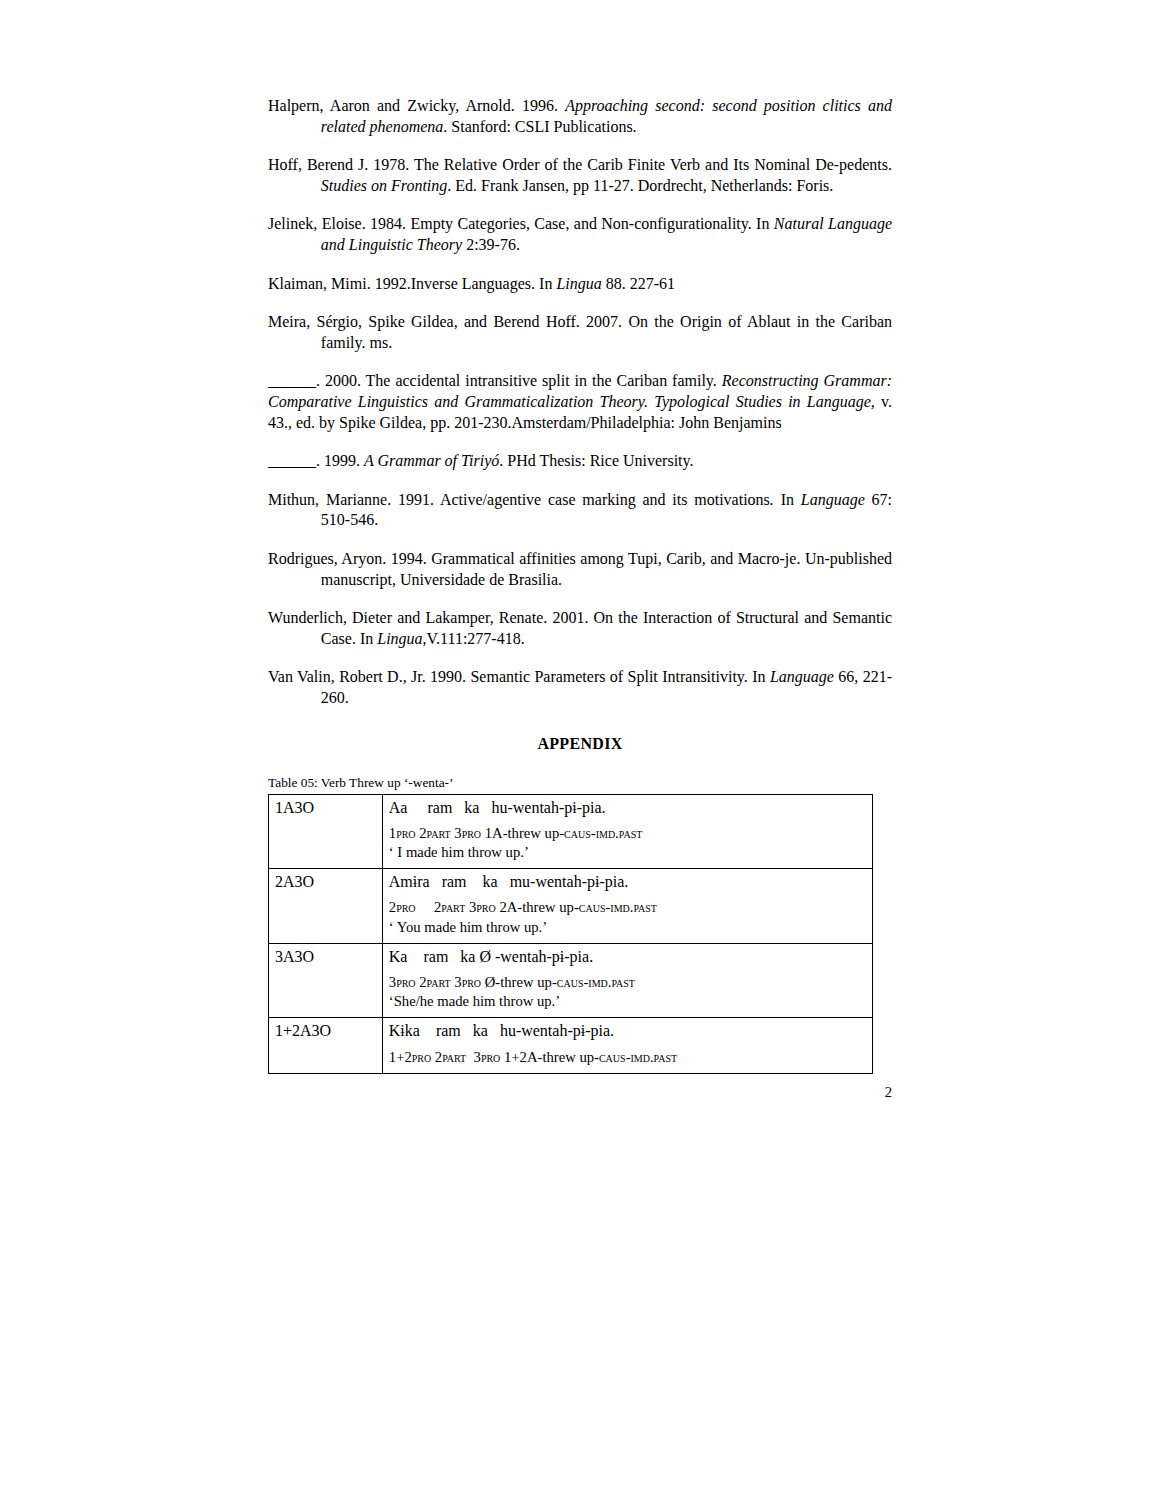Halpern, Aaron and Zwicky, Arnold. 1996. Approaching second: second position clitics and related phenomena. Stanford: CSLI Publications.
Hoff, Berend J. 1978. The Relative Order of the Carib Finite Verb and Its Nominal De-pedents. Studies on Fronting. Ed. Frank Jansen, pp 11-27. Dordrecht, Netherlands: Foris.
Jelinek, Eloise. 1984. Empty Categories, Case, and Non-configurationality. In Natural Language and Linguistic Theory 2:39-76.
Klaiman, Mimi. 1992.Inverse Languages. In Lingua 88. 227-61
Meira, Sérgio, Spike Gildea, and Berend Hoff. 2007. On the Origin of Ablaut in the Cariban family. ms.
______. 2000. The accidental intransitive split in the Cariban family. Reconstructing Grammar: Comparative Linguistics and Grammaticalization Theory. Typological Studies in Language, v. 43., ed. by Spike Gildea, pp. 201-230.Amsterdam/Philadelphia: John Benjamins
______. 1999. A Grammar of Tiriyó. PHd Thesis: Rice University.
Mithun, Marianne. 1991. Active/agentive case marking and its motivations. In Language 67: 510-546.
Rodrigues, Aryon. 1994. Grammatical affinities among Tupi, Carib, and Macro-je. Un-published manuscript, Universidade de Brasilia.
Wunderlich, Dieter and Lakamper, Renate. 2001. On the Interaction of Structural and Semantic Case. In Lingua,V.111:277-418.
Van Valin, Robert D., Jr. 1990. Semantic Parameters of Split Intransitivity. In Language 66, 221-260.
APPENDIX
Table 05: Verb Threw up ‘-wenta-’
| 1A3O | Aa ram ka hu-wentah-pɨ-pia. 1 pro 2 part 3 pro 1A-threw up- caus-imd.past ‘ I made him throw up.’ |
| 2A3O | Amɨra ram ka mu-wentah-pɨ-pia. 2 pro 2 part 3 pro 2A-threw up- caus-imd.past ‘ You made him throw up.’ |
| 3A3O | Ka ram ka Ø -wentah-pɨ-pia. 3 pro 2 part 3 pro Ø-threw up- caus-imd.past ‘She/he made him throw up.’ |
| 1+2A3O | Kɨka ram ka hu-wentah-pɨ-pia. 1+2 pro 2 part 3 pro 1+2A-threw up- caus-imd.past |
2